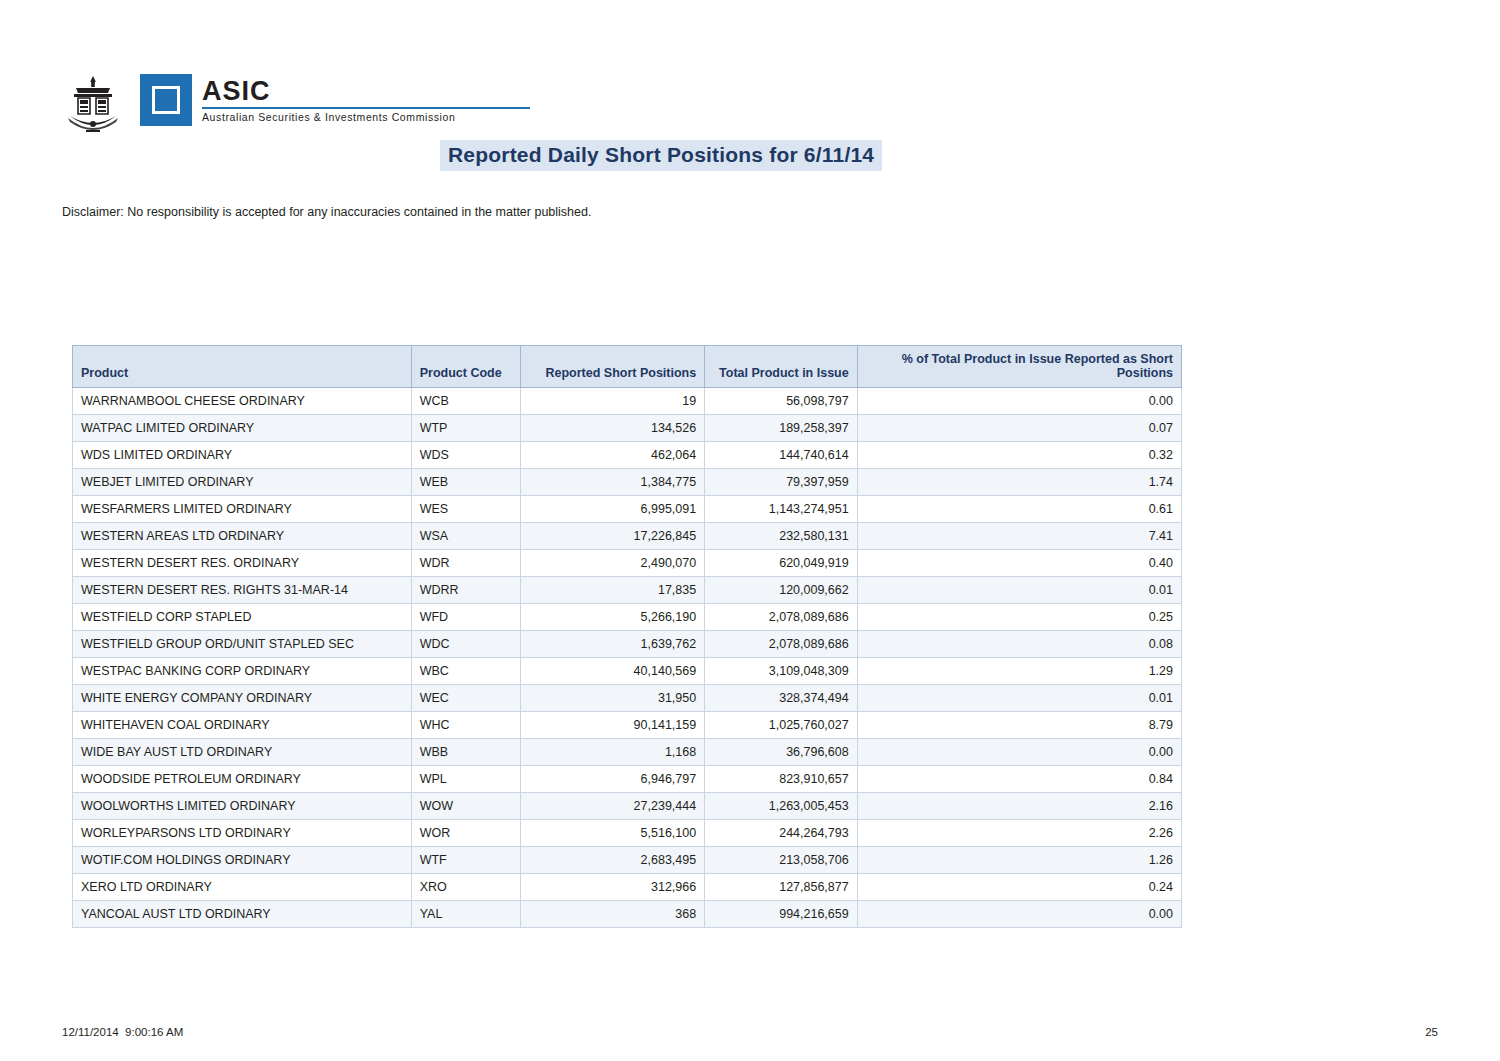ASIC
Australian Securities & Investments Commission
Reported Daily Short Positions for 6/11/14
Disclaimer: No responsibility is accepted for any inaccuracies contained in the matter published.
| Product | Product Code | Reported Short Positions | Total Product in Issue | % of Total Product in Issue Reported as Short Positions |
| --- | --- | --- | --- | --- |
| WARRNAMBOOL CHEESE ORDINARY | WCB | 19 | 56,098,797 | 0.00 |
| WATPAC LIMITED ORDINARY | WTP | 134,526 | 189,258,397 | 0.07 |
| WDS LIMITED ORDINARY | WDS | 462,064 | 144,740,614 | 0.32 |
| WEBJET LIMITED ORDINARY | WEB | 1,384,775 | 79,397,959 | 1.74 |
| WESFARMERS LIMITED ORDINARY | WES | 6,995,091 | 1,143,274,951 | 0.61 |
| WESTERN AREAS LTD ORDINARY | WSA | 17,226,845 | 232,580,131 | 7.41 |
| WESTERN DESERT RES. ORDINARY | WDR | 2,490,070 | 620,049,919 | 0.40 |
| WESTERN DESERT RES. RIGHTS 31-MAR-14 | WDRR | 17,835 | 120,009,662 | 0.01 |
| WESTFIELD CORP STAPLED | WFD | 5,266,190 | 2,078,089,686 | 0.25 |
| WESTFIELD GROUP ORD/UNIT STAPLED SEC | WDC | 1,639,762 | 2,078,089,686 | 0.08 |
| WESTPAC BANKING CORP ORDINARY | WBC | 40,140,569 | 3,109,048,309 | 1.29 |
| WHITE ENERGY COMPANY ORDINARY | WEC | 31,950 | 328,374,494 | 0.01 |
| WHITEHAVEN COAL ORDINARY | WHC | 90,141,159 | 1,025,760,027 | 8.79 |
| WIDE BAY AUST LTD ORDINARY | WBB | 1,168 | 36,796,608 | 0.00 |
| WOODSIDE PETROLEUM ORDINARY | WPL | 6,946,797 | 823,910,657 | 0.84 |
| WOOLWORTHS LIMITED ORDINARY | WOW | 27,239,444 | 1,263,005,453 | 2.16 |
| WORLEYPARSONS LTD ORDINARY | WOR | 5,516,100 | 244,264,793 | 2.26 |
| WOTIF.COM HOLDINGS ORDINARY | WTF | 2,683,495 | 213,058,706 | 1.26 |
| XERO LTD ORDINARY | XRO | 312,966 | 127,856,877 | 0.24 |
| YANCOAL AUST LTD ORDINARY | YAL | 368 | 994,216,659 | 0.00 |
12/11/2014 9:00:16 AM
25